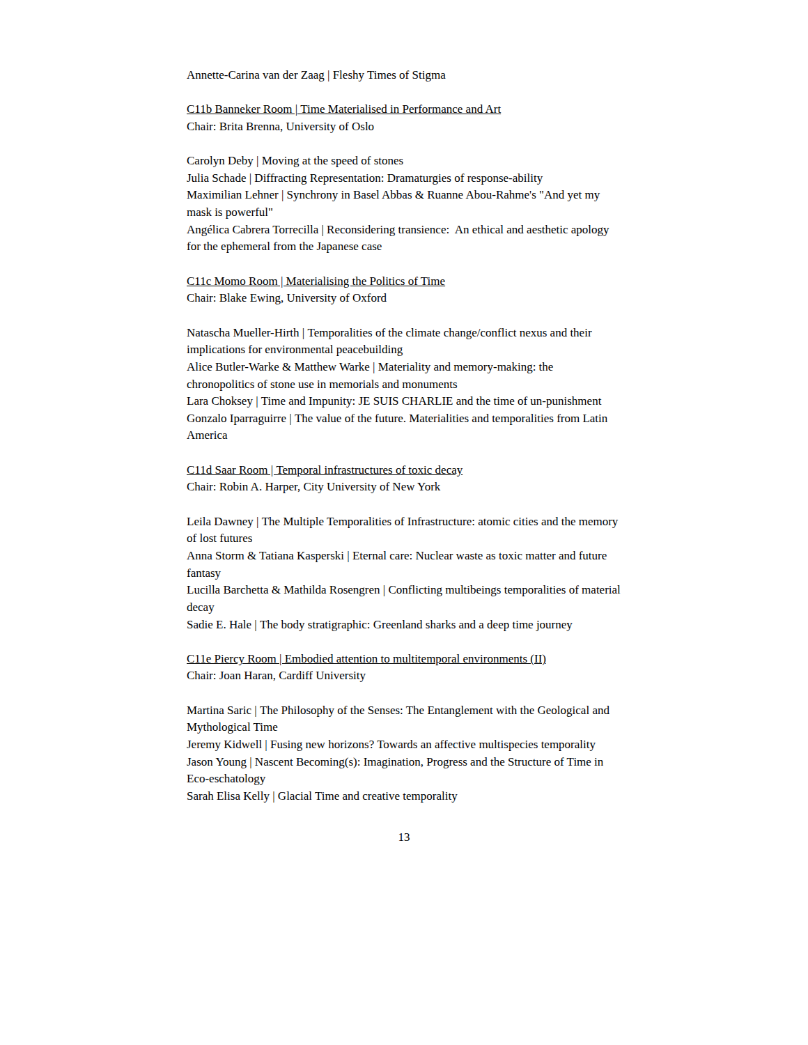Annette-Carina van der Zaag | Fleshy Times of Stigma
C11b Banneker Room | Time Materialised in Performance and Art
Chair: Brita Brenna, University of Oslo
Carolyn Deby | Moving at the speed of stones
Julia Schade | Diffracting Representation: Dramaturgies of response-ability
Maximilian Lehner | Synchrony in Basel Abbas & Ruanne Abou-Rahme's "And yet my mask is powerful"
Angélica Cabrera Torrecilla | Reconsidering transience: An ethical and aesthetic apology for the ephemeral from the Japanese case
C11c Momo Room | Materialising the Politics of Time
Chair: Blake Ewing, University of Oxford
Natascha Mueller-Hirth | Temporalities of the climate change/conflict nexus and their implications for environmental peacebuilding
Alice Butler-Warke & Matthew Warke | Materiality and memory-making: the chronopolitics of stone use in memorials and monuments
Lara Choksey | Time and Impunity: JE SUIS CHARLIE and the time of un-punishment
Gonzalo Iparraguirre | The value of the future. Materialities and temporalities from Latin America
C11d Saar Room | Temporal infrastructures of toxic decay
Chair: Robin A. Harper, City University of New York
Leila Dawney | The Multiple Temporalities of Infrastructure: atomic cities and the memory of lost futures
Anna Storm & Tatiana Kasperski | Eternal care: Nuclear waste as toxic matter and future fantasy
Lucilla Barchetta & Mathilda Rosengren | Conflicting multibeings temporalities of material decay
Sadie E. Hale | The body stratigraphic: Greenland sharks and a deep time journey
C11e Piercy Room | Embodied attention to multitemporal environments (II)
Chair: Joan Haran, Cardiff University
Martina Saric | The Philosophy of the Senses: The Entanglement with the Geological and Mythological Time
Jeremy Kidwell | Fusing new horizons? Towards an affective multispecies temporality
Jason Young | Nascent Becoming(s): Imagination, Progress and the Structure of Time in Eco-eschatology
Sarah Elisa Kelly | Glacial Time and creative temporality
13